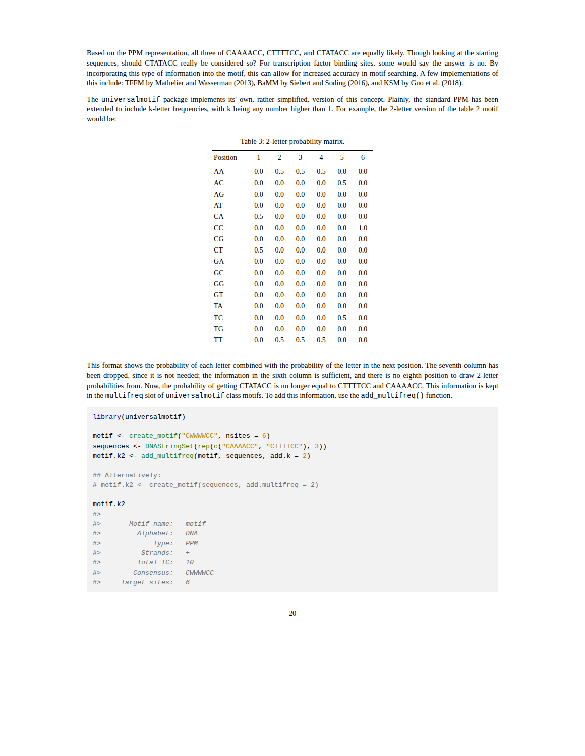Based on the PPM representation, all three of CAAAACC, CTTTTCC, and CTATACC are equally likely. Though looking at the starting sequences, should CTATACC really be considered so? For transcription factor binding sites, some would say the answer is no. By incorporating this type of information into the motif, this can allow for increased accuracy in motif searching. A few implementations of this include: TFFM by Mathelier and Wasserman (2013), BaMM by Siebert and Soding (2016), and KSM by Guo et al. (2018).
The universalmotif package implements its' own, rather simplified, version of this concept. Plainly, the standard PPM has been extended to include k-letter frequencies, with k being any number higher than 1. For example, the 2-letter version of the table 2 motif would be:
Table 3: 2-letter probability matrix.
| Position | 1 | 2 | 3 | 4 | 5 | 6 |
| --- | --- | --- | --- | --- | --- | --- |
| AA | 0.0 | 0.5 | 0.5 | 0.5 | 0.0 | 0.0 |
| AC | 0.0 | 0.0 | 0.0 | 0.0 | 0.5 | 0.0 |
| AG | 0.0 | 0.0 | 0.0 | 0.0 | 0.0 | 0.0 |
| AT | 0.0 | 0.0 | 0.0 | 0.0 | 0.0 | 0.0 |
| CA | 0.5 | 0.0 | 0.0 | 0.0 | 0.0 | 0.0 |
| CC | 0.0 | 0.0 | 0.0 | 0.0 | 0.0 | 1.0 |
| CG | 0.0 | 0.0 | 0.0 | 0.0 | 0.0 | 0.0 |
| CT | 0.5 | 0.0 | 0.0 | 0.0 | 0.0 | 0.0 |
| GA | 0.0 | 0.0 | 0.0 | 0.0 | 0.0 | 0.0 |
| GC | 0.0 | 0.0 | 0.0 | 0.0 | 0.0 | 0.0 |
| GG | 0.0 | 0.0 | 0.0 | 0.0 | 0.0 | 0.0 |
| GT | 0.0 | 0.0 | 0.0 | 0.0 | 0.0 | 0.0 |
| TA | 0.0 | 0.0 | 0.0 | 0.0 | 0.0 | 0.0 |
| TC | 0.0 | 0.0 | 0.0 | 0.0 | 0.5 | 0.0 |
| TG | 0.0 | 0.0 | 0.0 | 0.0 | 0.0 | 0.0 |
| TT | 0.0 | 0.5 | 0.5 | 0.5 | 0.0 | 0.0 |
This format shows the probability of each letter combined with the probability of the letter in the next position. The seventh column has been dropped, since it is not needed; the information in the sixth column is sufficient, and there is no eighth position to draw 2-letter probabilities from. Now, the probability of getting CTATACC is no longer equal to CTTTTCC and CAAAACC. This information is kept in the multifreq slot of universalmotif class motifs. To add this information, use the add_multifreq() function.
library(universalmotif)

motif <- create_motif("CWWWWCC", nsites = 6)
sequences <- DNAStringSet(rep(c("CAAAACC", "CTTTTCC"), 3))
motif.k2 <- add_multifreq(motif, sequences, add.k = 2)

## Alternatively:
# motif.k2 <- create_motif(sequences, add.multifreq = 2)

motif.k2
#>
#>       Motif name:   motif
#>         Alphabet:   DNA
#>             Type:   PPM
#>          Strands:   +-
#>         Total IC:   10
#>        Consensus:   CWWWWCC
#>     Target sites:   6
20